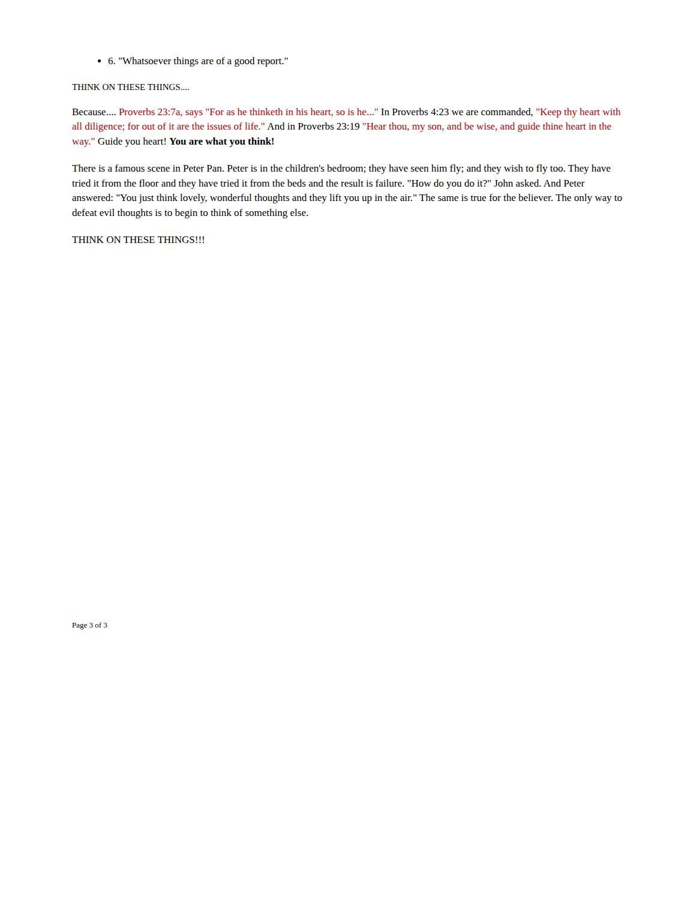6. "Whatsoever things are of a good report."
THINK ON THESE THINGS....
Because.... Proverbs 23:7a, says "For as he thinketh in his heart, so is he..." In Proverbs 4:23 we are commanded, "Keep thy heart with all diligence; for out of it are the issues of life." And in Proverbs 23:19 "Hear thou, my son, and be wise, and guide thine heart in the way." Guide you heart! You are what you think!
There is a famous scene in Peter Pan. Peter is in the children's bedroom; they have seen him fly; and they wish to fly too. They have tried it from the floor and they have tried it from the beds and the result is failure. "How do you do it?" John asked. And Peter answered: "You just think lovely, wonderful thoughts and they lift you up in the air." The same is true for the believer. The only way to defeat evil thoughts is to begin to think of something else.
THINK ON THESE THINGS!!!
Page 3 of 3